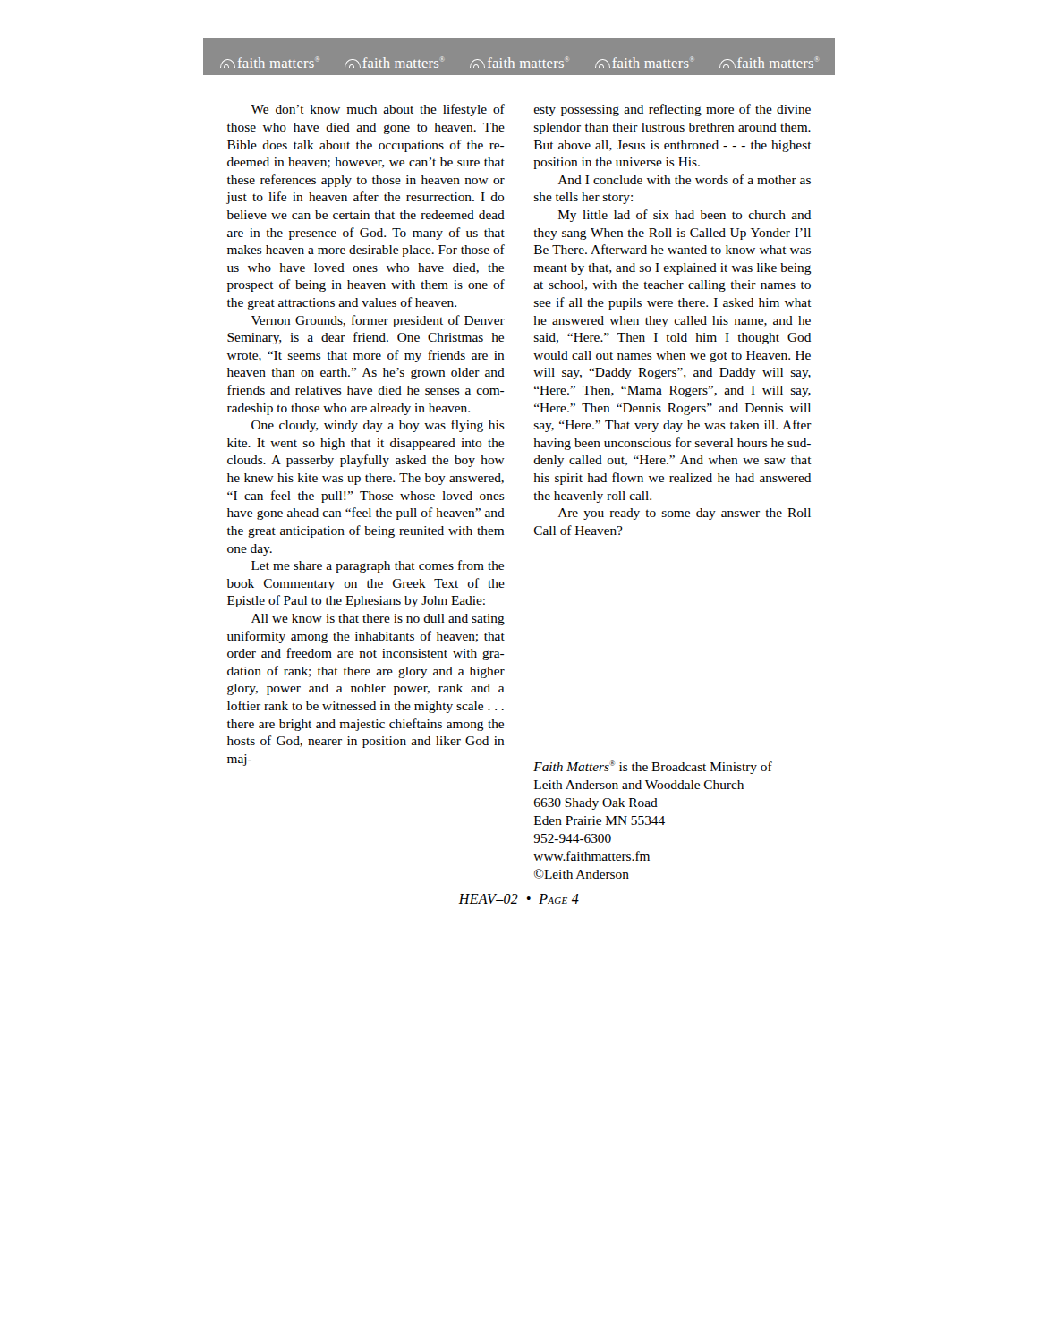faith matters® faith matters® faith matters® faith matters® faith matters®
We don’t know much about the lifestyle of those who have died and gone to heaven. The Bible does talk about the occupations of the redeemed in heaven; however, we can’t be sure that these references apply to those in heaven now or just to life in heaven after the resurrection. I do believe we can be certain that the redeemed dead are in the presence of God. To many of us that makes heaven a more desirable place. For those of us who have loved ones who have died, the prospect of being in heaven with them is one of the great attractions and values of heaven.
Vernon Grounds, former president of Denver Seminary, is a dear friend. One Christmas he wrote, “It seems that more of my friends are in heaven than on earth.” As he’s grown older and friends and relatives have died he senses a comradeship to those who are already in heaven.
One cloudy, windy day a boy was flying his kite. It went so high that it disappeared into the clouds. A passerby playfully asked the boy how he knew his kite was up there. The boy answered, “I can feel the pull!” Those whose loved ones have gone ahead can “feel the pull of heaven” and the great anticipation of being reunited with them one day.
Let me share a paragraph that comes from the book Commentary on the Greek Text of the Epistle of Paul to the Ephesians by John Eadie:
All we know is that there is no dull and sating uniformity among the inhabitants of heaven; that order and freedom are not inconsistent with gradation of rank; that there are glory and a higher glory, power and a nobler power, rank and a loftier rank to be witnessed in the mighty scale . . . there are bright and majestic chieftains among the hosts of God, nearer in position and liker God in maj-
esty possessing and reflecting more of the divine splendor than their lustrous brethren around them. But above all, Jesus is enthroned - - - the highest position in the universe is His.
And I conclude with the words of a mother as she tells her story:
My little lad of six had been to church and they sang When the Roll is Called Up Yonder I’ll Be There. Afterward he wanted to know what was meant by that, and so I explained it was like being at school, with the teacher calling their names to see if all the pupils were there. I asked him what he answered when they called his name, and he said, “Here.” Then I told him I thought God would call out names when we got to Heaven. He will say, “Daddy Rogers”, and Daddy will say, “Here.” Then, “Mama Rogers”, and I will say, “Here.” Then “Dennis Rogers” and Dennis will say, “Here.” That very day he was taken ill. After having been unconscious for several hours he suddenly called out, “Here.” And when we saw that his spirit had flown we realized he had answered the heavenly roll call.
Are you ready to some day answer the Roll Call of Heaven?
Faith Matters® is the Broadcast Ministry of
Leith Anderson and Wooddale Church
6630 Shady Oak Road
Eden Prairie MN 55344
952-944-6300
www.faithmatters.fm
©Leith Anderson
HEAV–02 • Page 4